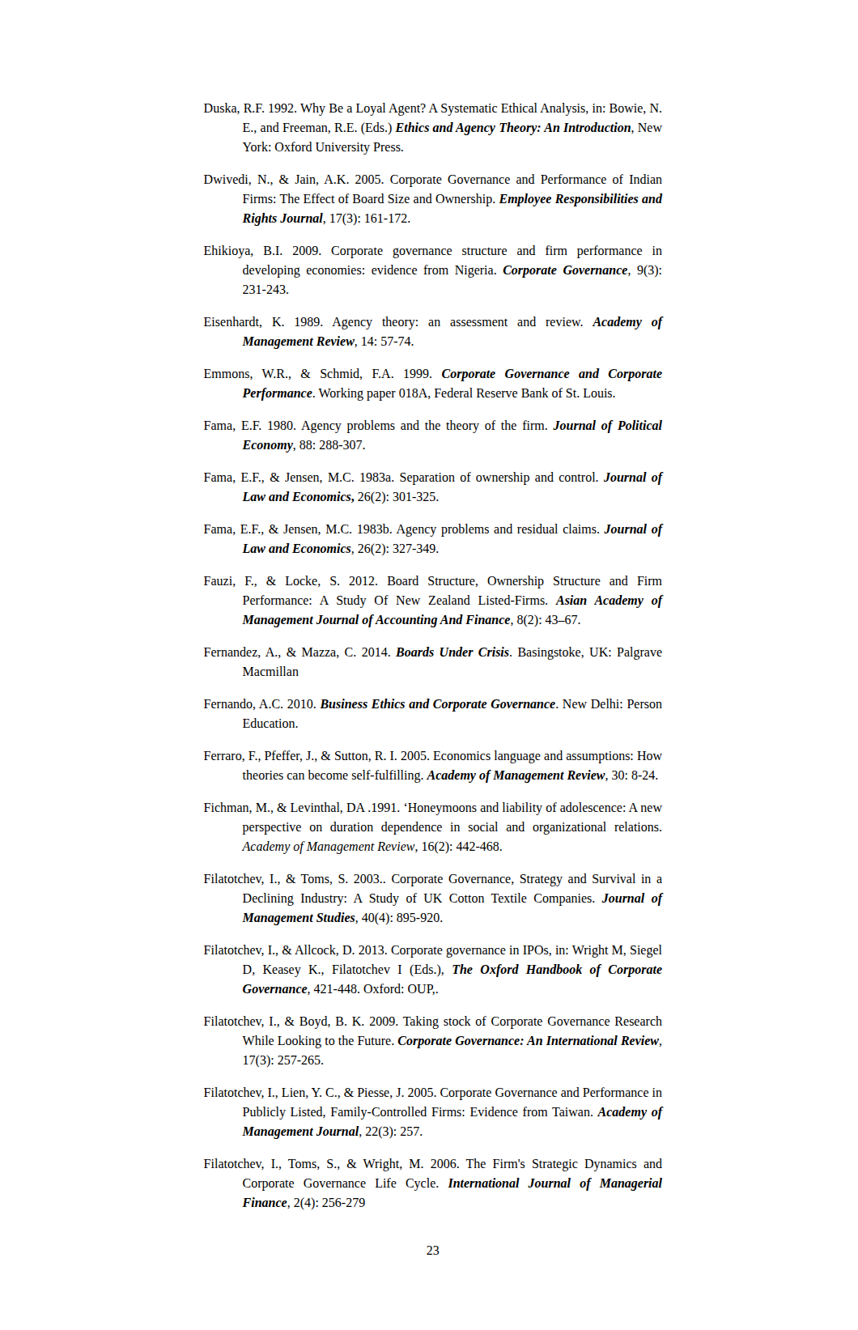Duska, R.F. 1992. Why Be a Loyal Agent? A Systematic Ethical Analysis, in: Bowie, N. E., and Freeman, R.E. (Eds.) Ethics and Agency Theory: An Introduction, New York: Oxford University Press.
Dwivedi, N., & Jain, A.K. 2005. Corporate Governance and Performance of Indian Firms: The Effect of Board Size and Ownership. Employee Responsibilities and Rights Journal, 17(3): 161-172.
Ehikioya, B.I. 2009. Corporate governance structure and firm performance in developing economies: evidence from Nigeria. Corporate Governance, 9(3): 231-243.
Eisenhardt, K. 1989. Agency theory: an assessment and review. Academy of Management Review, 14: 57-74.
Emmons, W.R., & Schmid, F.A. 1999. Corporate Governance and Corporate Performance. Working paper 018A, Federal Reserve Bank of St. Louis.
Fama, E.F. 1980. Agency problems and the theory of the firm. Journal of Political Economy, 88: 288-307.
Fama, E.F., & Jensen, M.C. 1983a. Separation of ownership and control. Journal of Law and Economics, 26(2): 301-325.
Fama, E.F., & Jensen, M.C. 1983b. Agency problems and residual claims. Journal of Law and Economics, 26(2): 327-349.
Fauzi, F., & Locke, S. 2012. Board Structure, Ownership Structure and Firm Performance: A Study Of New Zealand Listed-Firms. Asian Academy of Management Journal of Accounting And Finance, 8(2): 43–67.
Fernandez, A., & Mazza, C. 2014. Boards Under Crisis. Basingstoke, UK: Palgrave Macmillan
Fernando, A.C. 2010. Business Ethics and Corporate Governance. New Delhi: Person Education.
Ferraro, F., Pfeffer, J., & Sutton, R. I. 2005. Economics language and assumptions: How theories can become self-fulfilling. Academy of Management Review, 30: 8-24.
Fichman, M., & Levinthal, DA .1991. ‘Honeymoons and liability of adolescence: A new perspective on duration dependence in social and organizational relations. Academy of Management Review, 16(2): 442-468.
Filatotchev, I., & Toms, S. 2003.. Corporate Governance, Strategy and Survival in a Declining Industry: A Study of UK Cotton Textile Companies. Journal of Management Studies, 40(4): 895-920.
Filatotchev, I., & Allcock, D. 2013. Corporate governance in IPOs, in: Wright M, Siegel D, Keasey K., Filatotchev I (Eds.), The Oxford Handbook of Corporate Governance, 421-448. Oxford: OUP,.
Filatotchev, I., & Boyd, B. K. 2009. Taking stock of Corporate Governance Research While Looking to the Future. Corporate Governance: An International Review, 17(3): 257-265.
Filatotchev, I., Lien, Y. C., & Piesse, J. 2005. Corporate Governance and Performance in Publicly Listed, Family-Controlled Firms: Evidence from Taiwan. Academy of Management Journal, 22(3): 257.
Filatotchev, I., Toms, S., & Wright, M. 2006. The Firm's Strategic Dynamics and Corporate Governance Life Cycle. International Journal of Managerial Finance, 2(4): 256-279
23